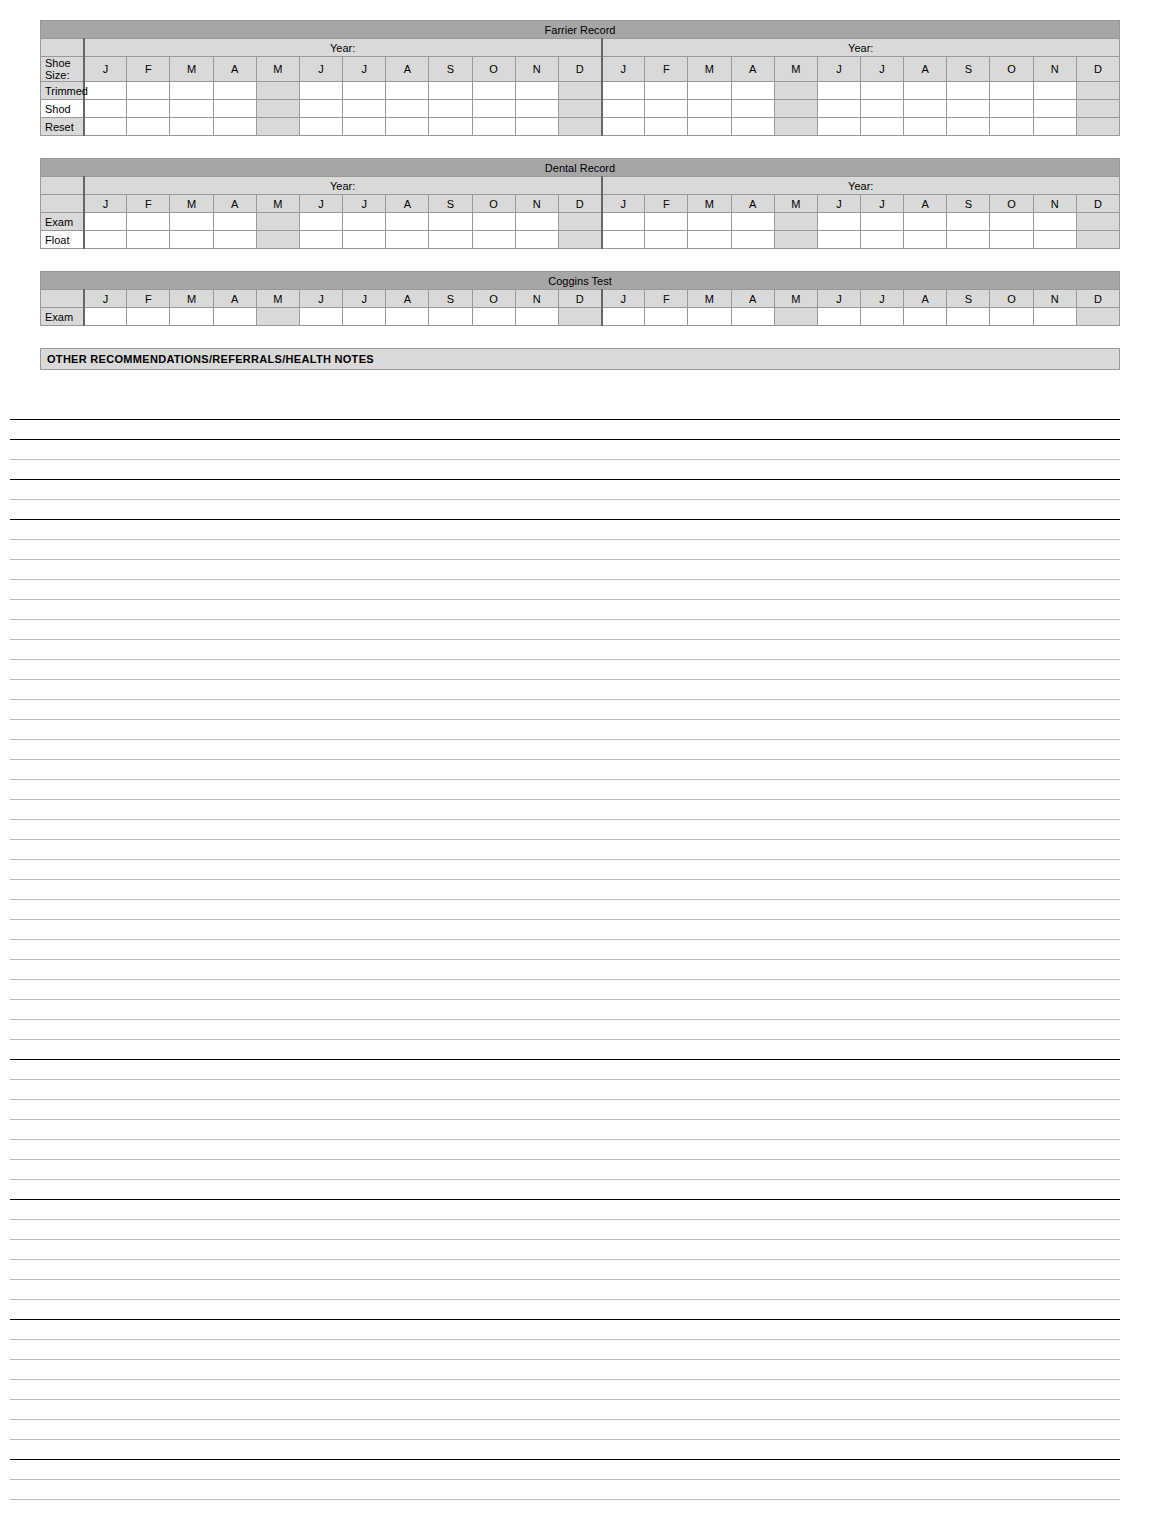| Farrier Record |
| | Year: | Year: |
| Shoe Size: | J | F | M | A | M | J | J | A | S | O | N | D | J | F | M | A | M | J | J | A | S | O | N | D |
| Trimmed | | | | | | | | | | | | | | | | | | | | | | | | |
| Shod | | | | | | | | | | | | | | | | | | | | | | | | |
| Reset | | | | | | | | | | | | | | | | | | | | | | | | |
| Dental Record |
| | Year: | Year: |
| | J | F | M | A | M | J | J | A | S | O | N | D | J | F | M | A | M | J | J | A | S | O | N | D |
| Exam | | | | | | | | | | | | | | | | | | | | | | | | |
| Float | | | | | | | | | | | | | | | | | | | | | | | | |
| Coggins Test |
| | J | F | M | A | M | J | J | A | S | O | N | D | J | F | M | A | M | J | J | A | S | O | N | D |
| Exam | | | | | | | | | | | | | | | | | | | | | | | | |
OTHER RECOMMENDATIONS/REFERRALS/HEALTH NOTES